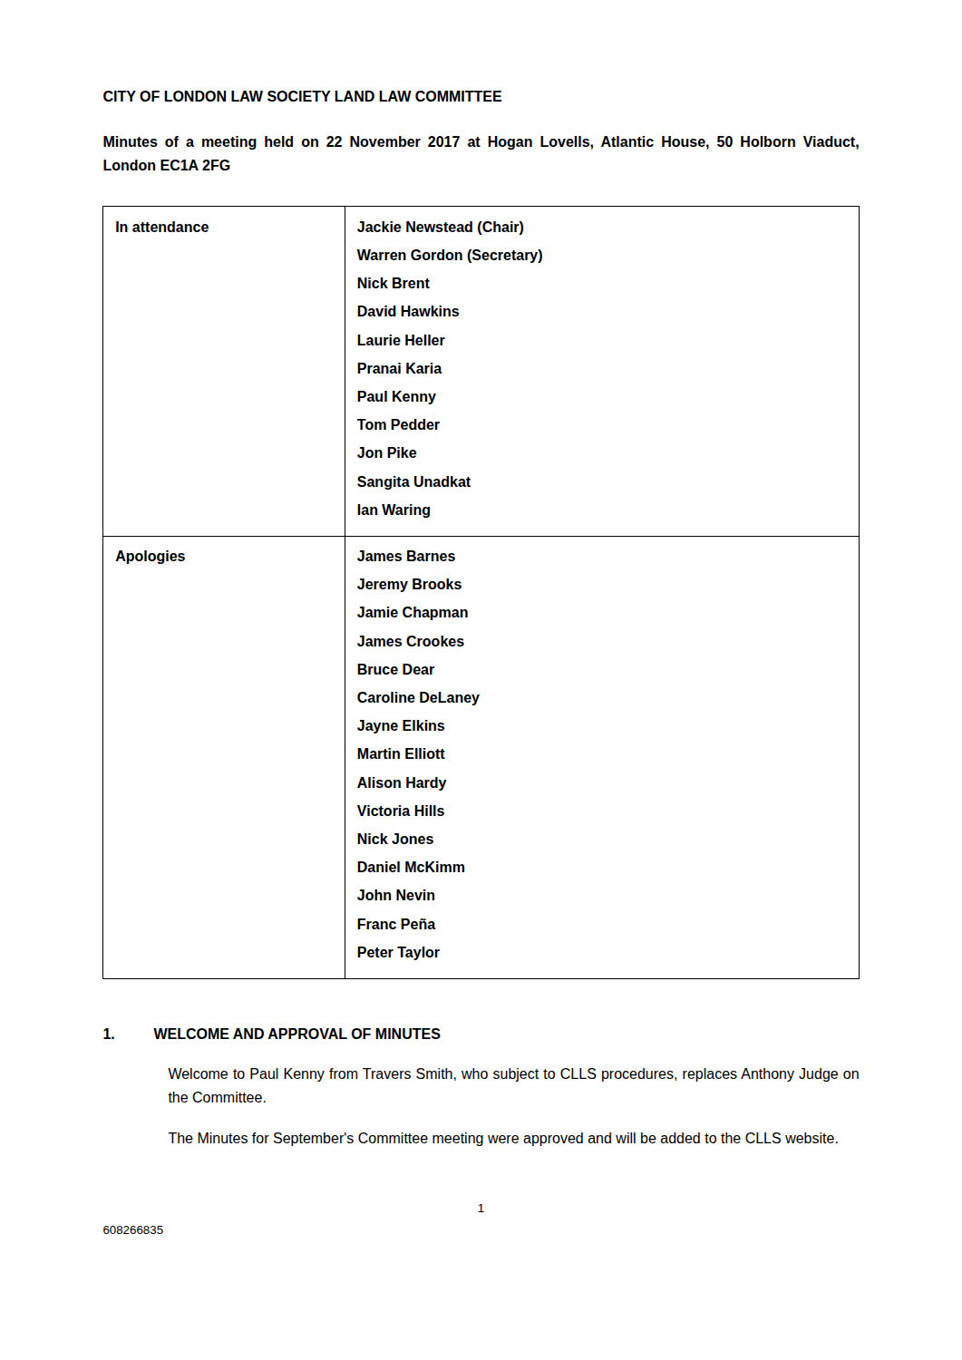CITY OF LONDON LAW SOCIETY LAND LAW COMMITTEE
Minutes of a meeting held on 22 November 2017 at Hogan Lovells, Atlantic House, 50 Holborn Viaduct, London EC1A 2FG
| In attendance | Jackie Newstead (Chair) Warren Gordon (Secretary) Nick Brent David Hawkins Laurie Heller Pranai Karia Paul Kenny Tom Pedder Jon Pike Sangita Unadkat Ian Waring |
| Apologies | James Barnes Jeremy Brooks Jamie Chapman James Crookes Bruce Dear Caroline DeLaney Jayne Elkins Martin Elliott Alison Hardy Victoria Hills Nick Jones Daniel McKimm John Nevin Franc Peña Peter Taylor |
1. WELCOME AND APPROVAL OF MINUTES
Welcome to Paul Kenny from Travers Smith, who subject to CLLS procedures, replaces Anthony Judge on the Committee.
The Minutes for September's Committee meeting were approved and will be added to the CLLS website.
1
608266835